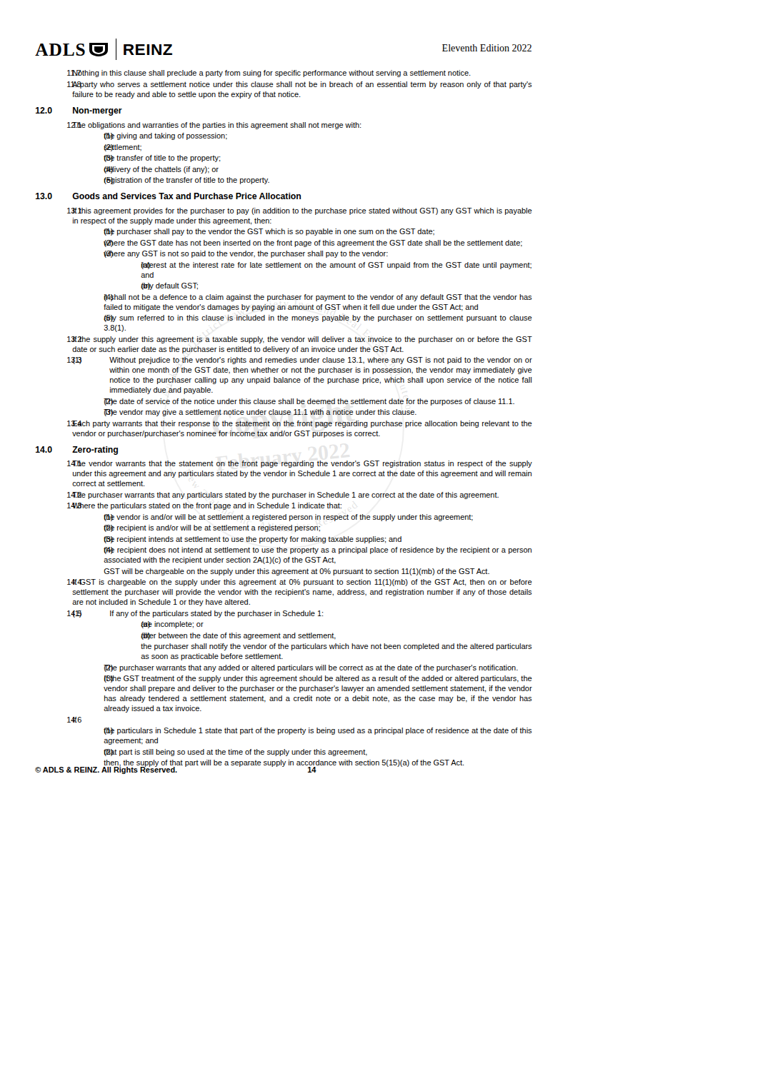Auckland District Law Society Inc. and Real Estate Institute of New Zealand Inc. All Rights Reserved Copyright February 2022
ADLS
REINZ
Eleventh Edition 2022
11.7
Nothing in this clause shall preclude a party from suing for specific performance without serving a settlement notice.
11.8
A party who serves a settlement notice under this clause shall not be in breach of an essential term by reason only of that party's failure to be ready and able to settle upon the expiry of that notice.
12.0
Non-merger
12.1
The obligations and warranties of the parties in this agreement shall not merge with:
(1)
the giving and taking of possession;
(2)
settlement;
(3)
the transfer of title to the property;
(4)
delivery of the chattels (if any); or
(5)
registration of the transfer of title to the property.
13.0
Goods and Services Tax and Purchase Price Allocation
13.1
If this agreement provides for the purchaser to pay (in addition to the purchase price stated without GST) any GST which is payable in respect of the supply made under this agreement, then:
(1)
the purchaser shall pay to the vendor the GST which is so payable in one sum on the GST date;
(2)
where the GST date has not been inserted on the front page of this agreement the GST date shall be the settlement date;
(3)
where any GST is not so paid to the vendor, the purchaser shall pay to the vendor:
(a)
interest at the interest rate for late settlement on the amount of GST unpaid from the GST date until payment; and
(b)
any default GST;
(4)
it shall not be a defence to a claim against the purchaser for payment to the vendor of any default GST that the vendor has failed to mitigate the vendor's damages by paying an amount of GST when it fell due under the GST Act; and
(5)
any sum referred to in this clause is included in the moneys payable by the purchaser on settlement pursuant to clause 3.8(1).
13.2
If the supply under this agreement is a taxable supply, the vendor will deliver a tax invoice to the purchaser on or before the GST date or such earlier date as the purchaser is entitled to delivery of an invoice under the GST Act.
13.3
(1)
Without prejudice to the vendor's rights and remedies under clause 13.1, where any GST is not paid to the vendor on or within one month of the GST date, then whether or not the purchaser is in possession, the vendor may immediately give notice to the purchaser calling up any unpaid balance of the purchase price, which shall upon service of the notice fall immediately due and payable.
(2)
The date of service of the notice under this clause shall be deemed the settlement date for the purposes of clause 11.1.
(3)
The vendor may give a settlement notice under clause 11.1 with a notice under this clause.
13.4
Each party warrants that their response to the statement on the front page regarding purchase price allocation being relevant to the vendor or purchaser/purchaser's nominee for income tax and/or GST purposes is correct.
14.0
Zero-rating
14.1
The vendor warrants that the statement on the front page regarding the vendor's GST registration status in respect of the supply under this agreement and any particulars stated by the vendor in Schedule 1 are correct at the date of this agreement and will remain correct at settlement.
14.2
The purchaser warrants that any particulars stated by the purchaser in Schedule 1 are correct at the date of this agreement.
14.3
Where the particulars stated on the front page and in Schedule 1 indicate that:
(1)
the vendor is and/or will be at settlement a registered person in respect of the supply under this agreement;
(2)
the recipient is and/or will be at settlement a registered person;
(3)
the recipient intends at settlement to use the property for making taxable supplies; and
(4)
the recipient does not intend at settlement to use the property as a principal place of residence by the recipient or a person associated with the recipient under section 2A(1)(c) of the GST Act,
GST will be chargeable on the supply under this agreement at 0% pursuant to section 11(1)(mb) of the GST Act.
14.4
If GST is chargeable on the supply under this agreement at 0% pursuant to section 11(1)(mb) of the GST Act, then on or before settlement the purchaser will provide the vendor with the recipient's name, address, and registration number if any of those details are not included in Schedule 1 or they have altered.
14.5
(1)
If any of the particulars stated by the purchaser in Schedule 1:
(a)
are incomplete; or
(b)
alter between the date of this agreement and settlement,
the purchaser shall notify the vendor of the particulars which have not been completed and the altered particulars as soon as practicable before settlement.
(2)
The purchaser warrants that any added or altered particulars will be correct as at the date of the purchaser's notification.
(3)
If the GST treatment of the supply under this agreement should be altered as a result of the added or altered particulars, the vendor shall prepare and deliver to the purchaser or the purchaser's lawyer an amended settlement statement, if the vendor has already tendered a settlement statement, and a credit note or a debit note, as the case may be, if the vendor has already issued a tax invoice.
14.6
If
(1)
the particulars in Schedule 1 state that part of the property is being used as a principal place of residence at the date of this agreement; and
(2)
that part is still being so used at the time of the supply under this agreement,
then, the supply of that part will be a separate supply in accordance with section 5(15)(a) of the GST Act.
© ADLS & REINZ. All Rights Reserved.
14